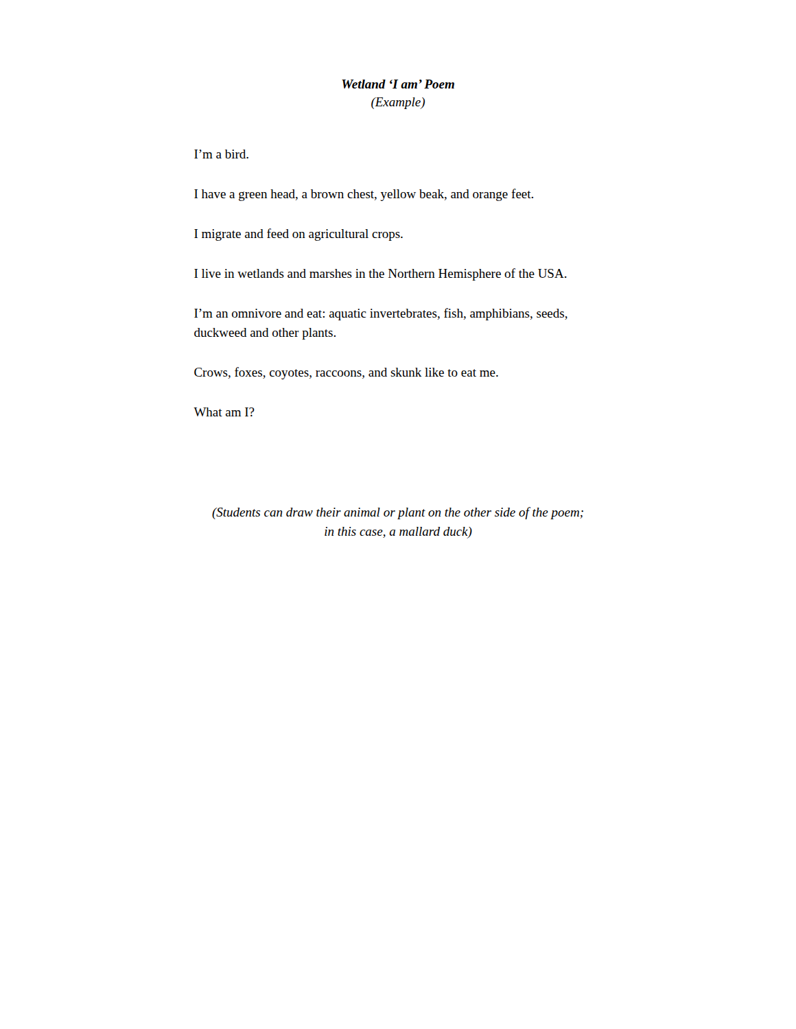Wetland ‘I am’ Poem
(Example)
I’m a bird.
I have a green head, a brown chest, yellow beak, and orange feet.
I migrate and feed on agricultural crops.
I live in wetlands and marshes in the Northern Hemisphere of the USA.
I’m an omnivore and eat: aquatic invertebrates, fish, amphibians, seeds, duckweed and other plants.
Crows, foxes, coyotes, raccoons, and skunk like to eat me.
What am I?
(Students can draw their animal or plant on the other side of the poem;
in this case, a mallard duck)